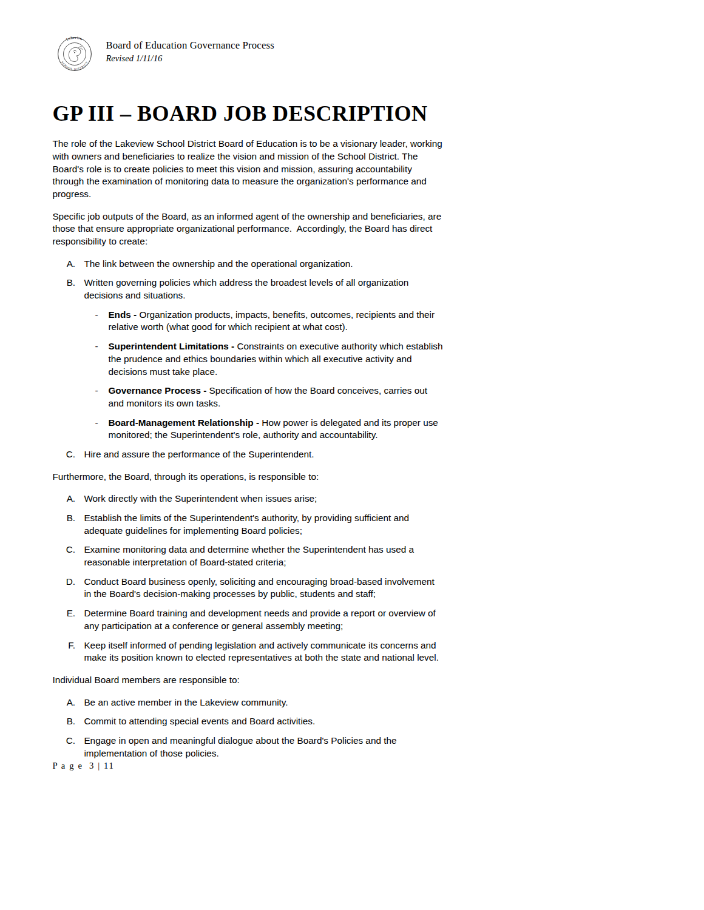Lakeview SCHOOL DISTRICT
Board of Education Governance Process
Revised 1/11/16
GP III – BOARD JOB DESCRIPTION
The role of the Lakeview School District Board of Education is to be a visionary leader, working with owners and beneficiaries to realize the vision and mission of the School District. The Board's role is to create policies to meet this vision and mission, assuring accountability through the examination of monitoring data to measure the organization's performance and progress.
Specific job outputs of the Board, as an informed agent of the ownership and beneficiaries, are those that ensure appropriate organizational performance. Accordingly, the Board has direct responsibility to create:
The link between the ownership and the operational organization.
Written governing policies which address the broadest levels of all organization decisions and situations.
Ends - Organization products, impacts, benefits, outcomes, recipients and their relative worth (what good for which recipient at what cost).
Superintendent Limitations - Constraints on executive authority which establish the prudence and ethics boundaries within which all executive activity and decisions must take place.
Governance Process - Specification of how the Board conceives, carries out and monitors its own tasks.
Board-Management Relationship - How power is delegated and its proper use monitored; the Superintendent's role, authority and accountability.
Hire and assure the performance of the Superintendent.
Furthermore, the Board, through its operations, is responsible to:
Work directly with the Superintendent when issues arise;
Establish the limits of the Superintendent's authority, by providing sufficient and adequate guidelines for implementing Board policies;
Examine monitoring data and determine whether the Superintendent has used a reasonable interpretation of Board-stated criteria;
Conduct Board business openly, soliciting and encouraging broad-based involvement in the Board's decision-making processes by public, students and staff;
Determine Board training and development needs and provide a report or overview of any participation at a conference or general assembly meeting;
Keep itself informed of pending legislation and actively communicate its concerns and make its position known to elected representatives at both the state and national level.
Individual Board members are responsible to:
Be an active member in the Lakeview community.
Commit to attending special events and Board activities.
Engage in open and meaningful dialogue about the Board's Policies and the implementation of those policies.
P a g e 3 | 11